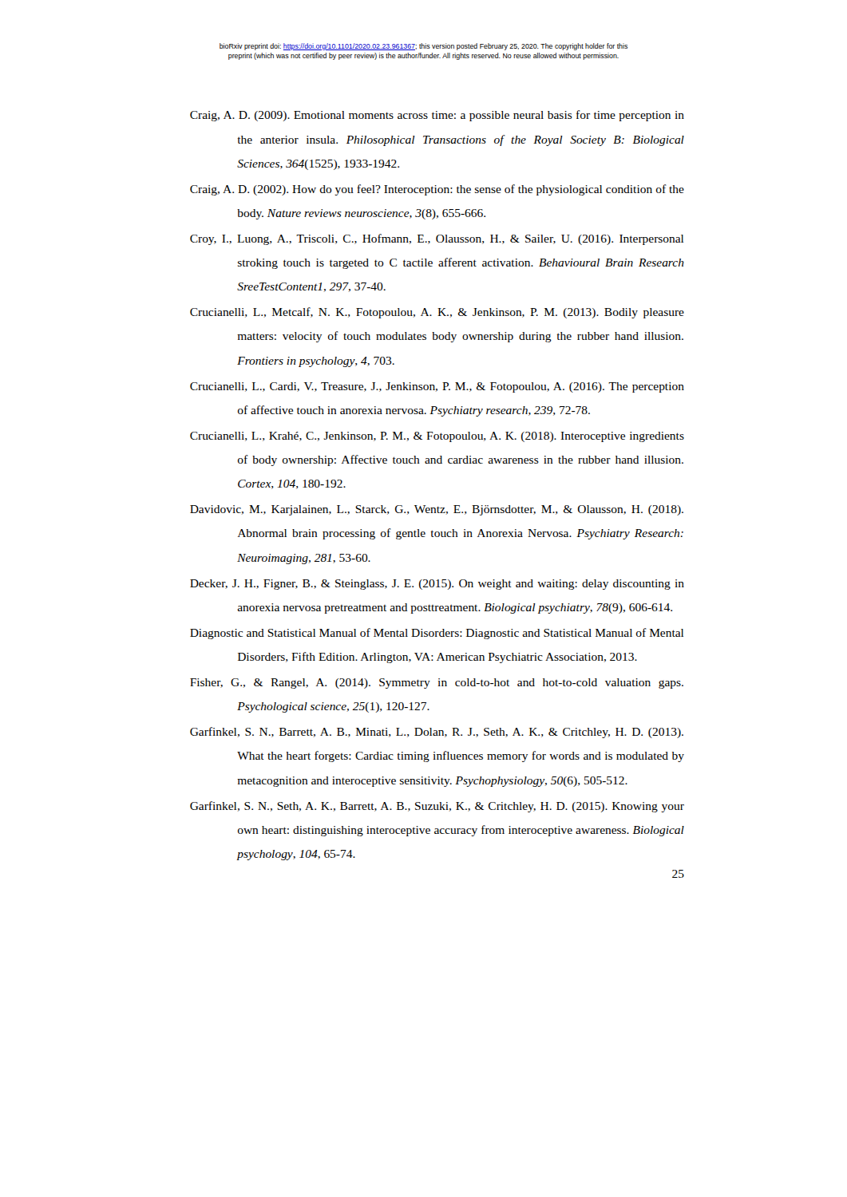bioRxiv preprint doi: https://doi.org/10.1101/2020.02.23.961367; this version posted February 25, 2020. The copyright holder for this preprint (which was not certified by peer review) is the author/funder. All rights reserved. No reuse allowed without permission.
Craig, A. D. (2009). Emotional moments across time: a possible neural basis for time perception in the anterior insula. Philosophical Transactions of the Royal Society B: Biological Sciences, 364(1525), 1933-1942.
Craig, A. D. (2002). How do you feel? Interoception: the sense of the physiological condition of the body. Nature reviews neuroscience, 3(8), 655-666.
Croy, I., Luong, A., Triscoli, C., Hofmann, E., Olausson, H., & Sailer, U. (2016). Interpersonal stroking touch is targeted to C tactile afferent activation. Behavioural Brain Research SreeTestContent1, 297, 37-40.
Crucianelli, L., Metcalf, N. K., Fotopoulou, A. K., & Jenkinson, P. M. (2013). Bodily pleasure matters: velocity of touch modulates body ownership during the rubber hand illusion. Frontiers in psychology, 4, 703.
Crucianelli, L., Cardi, V., Treasure, J., Jenkinson, P. M., & Fotopoulou, A. (2016). The perception of affective touch in anorexia nervosa. Psychiatry research, 239, 72-78.
Crucianelli, L., Krahé, C., Jenkinson, P. M., & Fotopoulou, A. K. (2018). Interoceptive ingredients of body ownership: Affective touch and cardiac awareness in the rubber hand illusion. Cortex, 104, 180-192.
Davidovic, M., Karjalainen, L., Starck, G., Wentz, E., Björnsdotter, M., & Olausson, H. (2018). Abnormal brain processing of gentle touch in Anorexia Nervosa. Psychiatry Research: Neuroimaging, 281, 53-60.
Decker, J. H., Figner, B., & Steinglass, J. E. (2015). On weight and waiting: delay discounting in anorexia nervosa pretreatment and posttreatment. Biological psychiatry, 78(9), 606-614.
Diagnostic and Statistical Manual of Mental Disorders: Diagnostic and Statistical Manual of Mental Disorders, Fifth Edition. Arlington, VA: American Psychiatric Association, 2013.
Fisher, G., & Rangel, A. (2014). Symmetry in cold-to-hot and hot-to-cold valuation gaps. Psychological science, 25(1), 120-127.
Garfinkel, S. N., Barrett, A. B., Minati, L., Dolan, R. J., Seth, A. K., & Critchley, H. D. (2013). What the heart forgets: Cardiac timing influences memory for words and is modulated by metacognition and interoceptive sensitivity. Psychophysiology, 50(6), 505-512.
Garfinkel, S. N., Seth, A. K., Barrett, A. B., Suzuki, K., & Critchley, H. D. (2015). Knowing your own heart: distinguishing interoceptive accuracy from interoceptive awareness. Biological psychology, 104, 65-74.
25